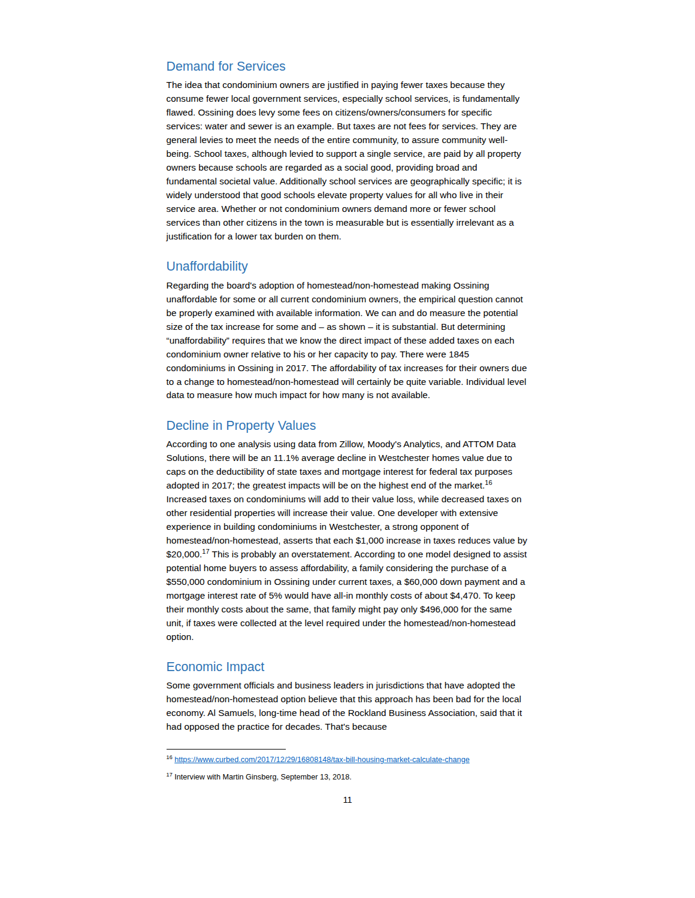Demand for Services
The idea that condominium owners are justified in paying fewer taxes because they consume fewer local government services, especially school services, is fundamentally flawed. Ossining does levy some fees on citizens/owners/consumers for specific services: water and sewer is an example. But taxes are not fees for services. They are general levies to meet the needs of the entire community, to assure community well-being. School taxes, although levied to support a single service, are paid by all property owners because schools are regarded as a social good, providing broad and fundamental societal value. Additionally school services are geographically specific; it is widely understood that good schools elevate property values for all who live in their service area. Whether or not condominium owners demand more or fewer school services than other citizens in the town is measurable but is essentially irrelevant as a justification for a lower tax burden on them.
Unaffordability
Regarding the board's adoption of homestead/non-homestead making Ossining unaffordable for some or all current condominium owners, the empirical question cannot be properly examined with available information. We can and do measure the potential size of the tax increase for some and – as shown – it is substantial. But determining “unaffordability” requires that we know the direct impact of these added taxes on each condominium owner relative to his or her capacity to pay. There were 1845 condominiums in Ossining in 2017. The affordability of tax increases for their owners due to a change to homestead/non-homestead will certainly be quite variable. Individual level data to measure how much impact for how many is not available.
Decline in Property Values
According to one analysis using data from Zillow, Moody's Analytics, and ATTOM Data Solutions, there will be an 11.1% average decline in Westchester homes value due to caps on the deductibility of state taxes and mortgage interest for federal tax purposes adopted in 2017; the greatest impacts will be on the highest end of the market.16 Increased taxes on condominiums will add to their value loss, while decreased taxes on other residential properties will increase their value. One developer with extensive experience in building condominiums in Westchester, a strong opponent of homestead/non-homestead, asserts that each $1,000 increase in taxes reduces value by $20,000.17 This is probably an overstatement. According to one model designed to assist potential home buyers to assess affordability, a family considering the purchase of a $550,000 condominium in Ossining under current taxes, a $60,000 down payment and a mortgage interest rate of 5% would have all-in monthly costs of about $4,470. To keep their monthly costs about the same, that family might pay only $496,000 for the same unit, if taxes were collected at the level required under the homestead/non-homestead option.
Economic Impact
Some government officials and business leaders in jurisdictions that have adopted the homestead/non-homestead option believe that this approach has been bad for the local economy. Al Samuels, long-time head of the Rockland Business Association, said that it had opposed the practice for decades. That's because
16 https://www.curbed.com/2017/12/29/16808148/tax-bill-housing-market-calculate-change
17 Interview with Martin Ginsberg, September 13, 2018.
11